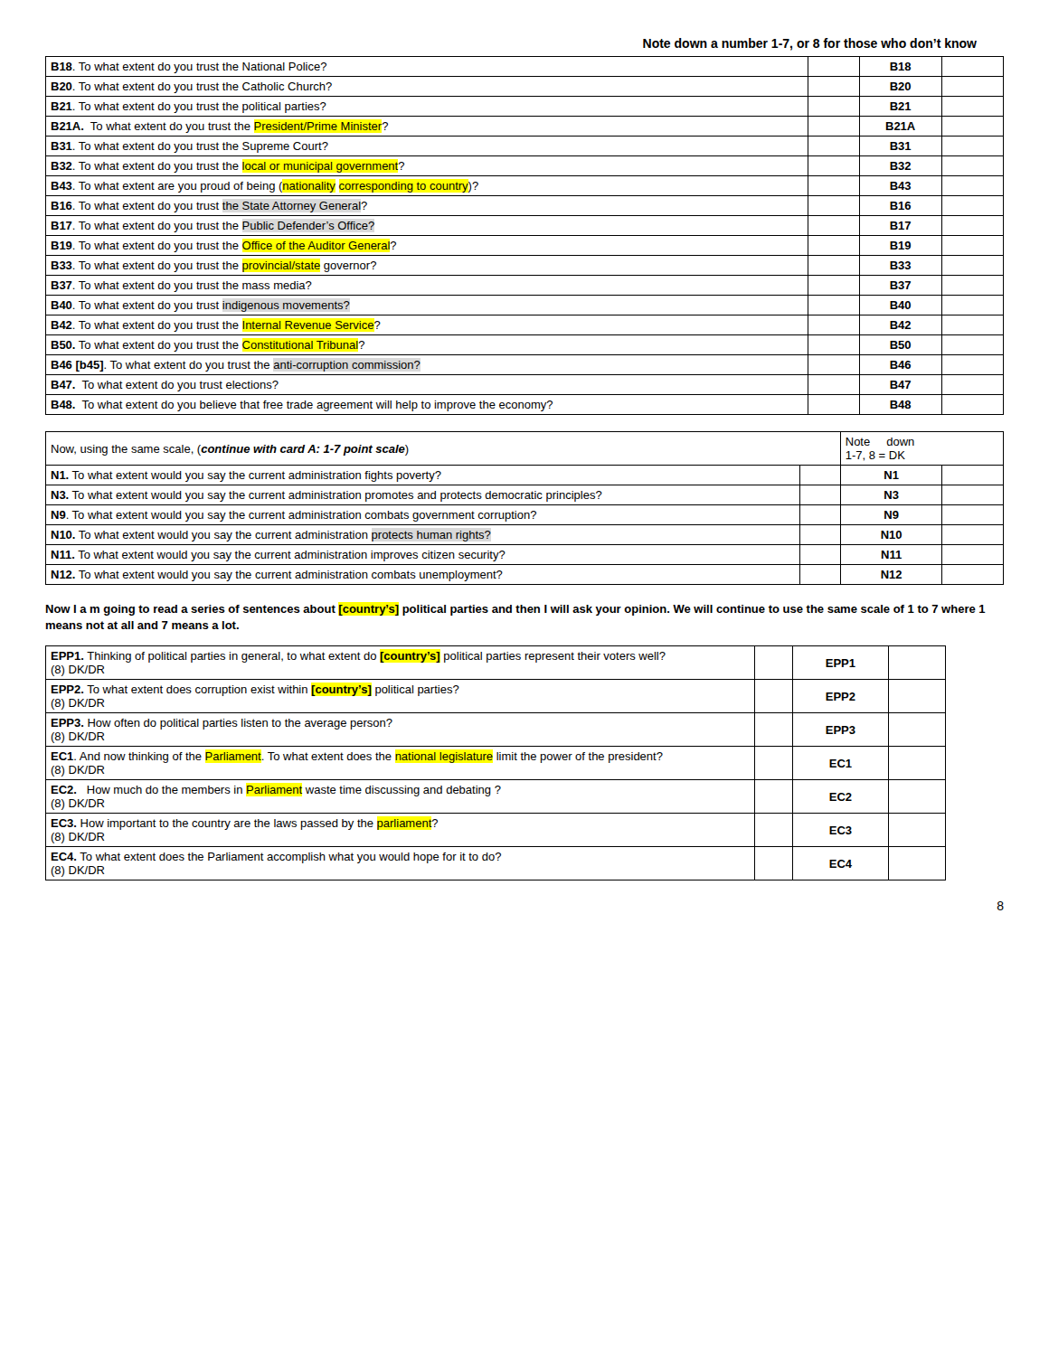Note down a number 1-7, or 8 for those who don’t know
| B18 . To what extent do you trust the National Police? | | B18 | |
| B20 . To what extent do you trust the Catholic Church? | | B20 | |
| B21 . To what extent do you trust the political parties? | | B21 | |
| B21A. To what extent do you trust the President/Prime Minister ? | | B21A | |
| B31 . To what extent do you trust the Supreme Court? | | B31 | |
| B32 . To what extent do you trust the local or municipal government ? | | B32 | |
| B43 . To what extent are you proud of being ( nationality corresponding to country )? | | B43 | |
| B16 . To what extent do you trust the State Attorney General ? | | B16 | |
| B17 . To what extent do you trust the Public Defender’s Office? | | B17 | |
| B19 . To what extent do you trust the Office of the Auditor General ? | | B19 | |
| B33 . To what extent do you trust the provincial/state governor? | | B33 | |
| B37 . To what extent do you trust the mass media? | | B37 | |
| B40 . To what extent do you trust indigenous movements? | | B40 | |
| B42 . To what extent do you trust the Internal Revenue Service ? | | B42 | |
| B50. To what extent do you trust the Constitutional Tribunal ? | | B50 | |
| B46 [b45] . To what extent do you trust the anti-corruption commission? | | B46 | |
| B47. To what extent do you trust elections? | | B47 | |
| B48. To what extent do you believe that free trade agreement will help to improve the economy? | | B48 | |
| Now, using the same scale, ( continue with card A: 1-7 point scale ) | Note down 1-7, 8 = DK |
| N1. To what extent would you say the current administration fights poverty? | | N1 | |
| N3. To what extent would you say the current administration promotes and protects democratic principles? | | N3 | |
| N9 . To what extent would you say the current administration combats government corruption? | | N9 | |
| N10. To what extent would you say the current administration protects human rights? | | N10 | |
| N11. To what extent would you say the current administration improves citizen security? | | N11 | |
| N12. To what extent would you say the current administration combats unemployment? | | N12 | |
Now I a m going to read a series of sentences about [country’s] political parties and then I will ask your opinion. We will continue to use the same scale of 1 to 7 where 1 means not at all and 7 means a lot.
| EPP1. Thinking of political parties in general, to what extent do [country’s] political parties represent their voters well? (8) DK/DR | | EPP1 | |
| EPP2. To what extent does corruption exist within [country’s] political parties? (8) DK/DR | | EPP2 | |
| EPP3. How often do political parties listen to the average person? (8) DK/DR | | EPP3 | |
| EC1 . And now thinking of the Parliament . To what extent does the national legislature limit the power of the president? (8) DK/DR | | EC1 | |
| EC2. How much do the members in Parliament waste time discussing and debating ? (8) DK/DR | | EC2 | |
| EC3. How important to the country are the laws passed by the parliament ? (8) DK/DR | | EC3 | |
| EC4. To what extent does the Parliament accomplish what you would hope for it to do? (8) DK/DR | | EC4 | |
8